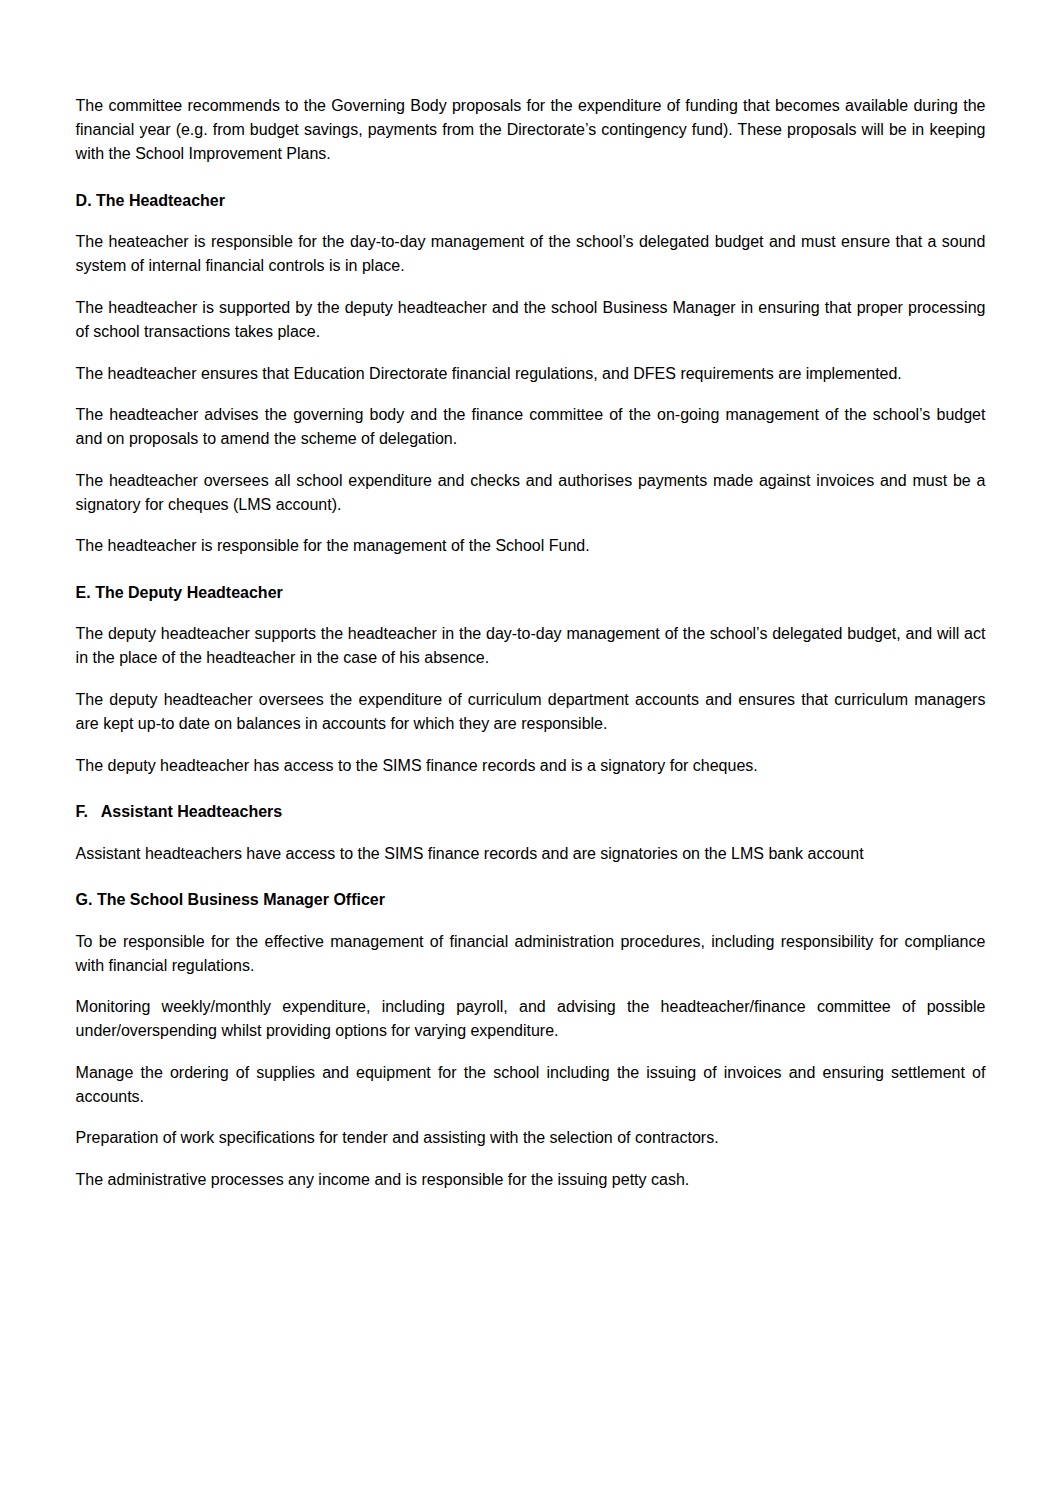The committee recommends to the Governing Body proposals for the expenditure of funding that becomes available during the financial year (e.g. from budget savings, payments from the Directorate’s contingency fund). These proposals will be in keeping with the School Improvement Plans.
D. The Headteacher
The heateacher is responsible for the day-to-day management of the school’s delegated budget and must ensure that a sound system of internal financial controls is in place.
The headteacher is supported by the deputy headteacher and the school Business Manager in ensuring that proper processing of school transactions takes place.
The headteacher ensures that Education Directorate financial regulations, and DFES requirements are implemented.
The headteacher advises the governing body and the finance committee of the on-going management of the school’s budget and on proposals to amend the scheme of delegation.
The headteacher oversees all school expenditure and checks and authorises payments made against invoices and must be a signatory for cheques (LMS account).
The headteacher is responsible for the management of the School Fund.
E. The Deputy Headteacher
The deputy headteacher supports the headteacher in the day-to-day management of the school’s delegated budget, and will act in the place of the headteacher in the case of his absence.
The deputy headteacher oversees the expenditure of curriculum department accounts and ensures that curriculum managers are kept up-to date on balances in accounts for which they are responsible.
The deputy headteacher has access to the SIMS finance records and is a signatory for cheques.
F. Assistant Headteachers
Assistant headteachers have access to the SIMS finance records and are signatories on the LMS bank account
G. The School Business Manager Officer
To be responsible for the effective management of financial administration procedures, including responsibility for compliance with financial regulations.
Monitoring weekly/monthly expenditure, including payroll, and advising the headteacher/finance committee of possible under/overspending whilst providing options for varying expenditure.
Manage the ordering of supplies and equipment for the school including the issuing of invoices and ensuring settlement of accounts.
Preparation of work specifications for tender and assisting with the selection of contractors.
The administrative processes any income and is responsible for the issuing petty cash.